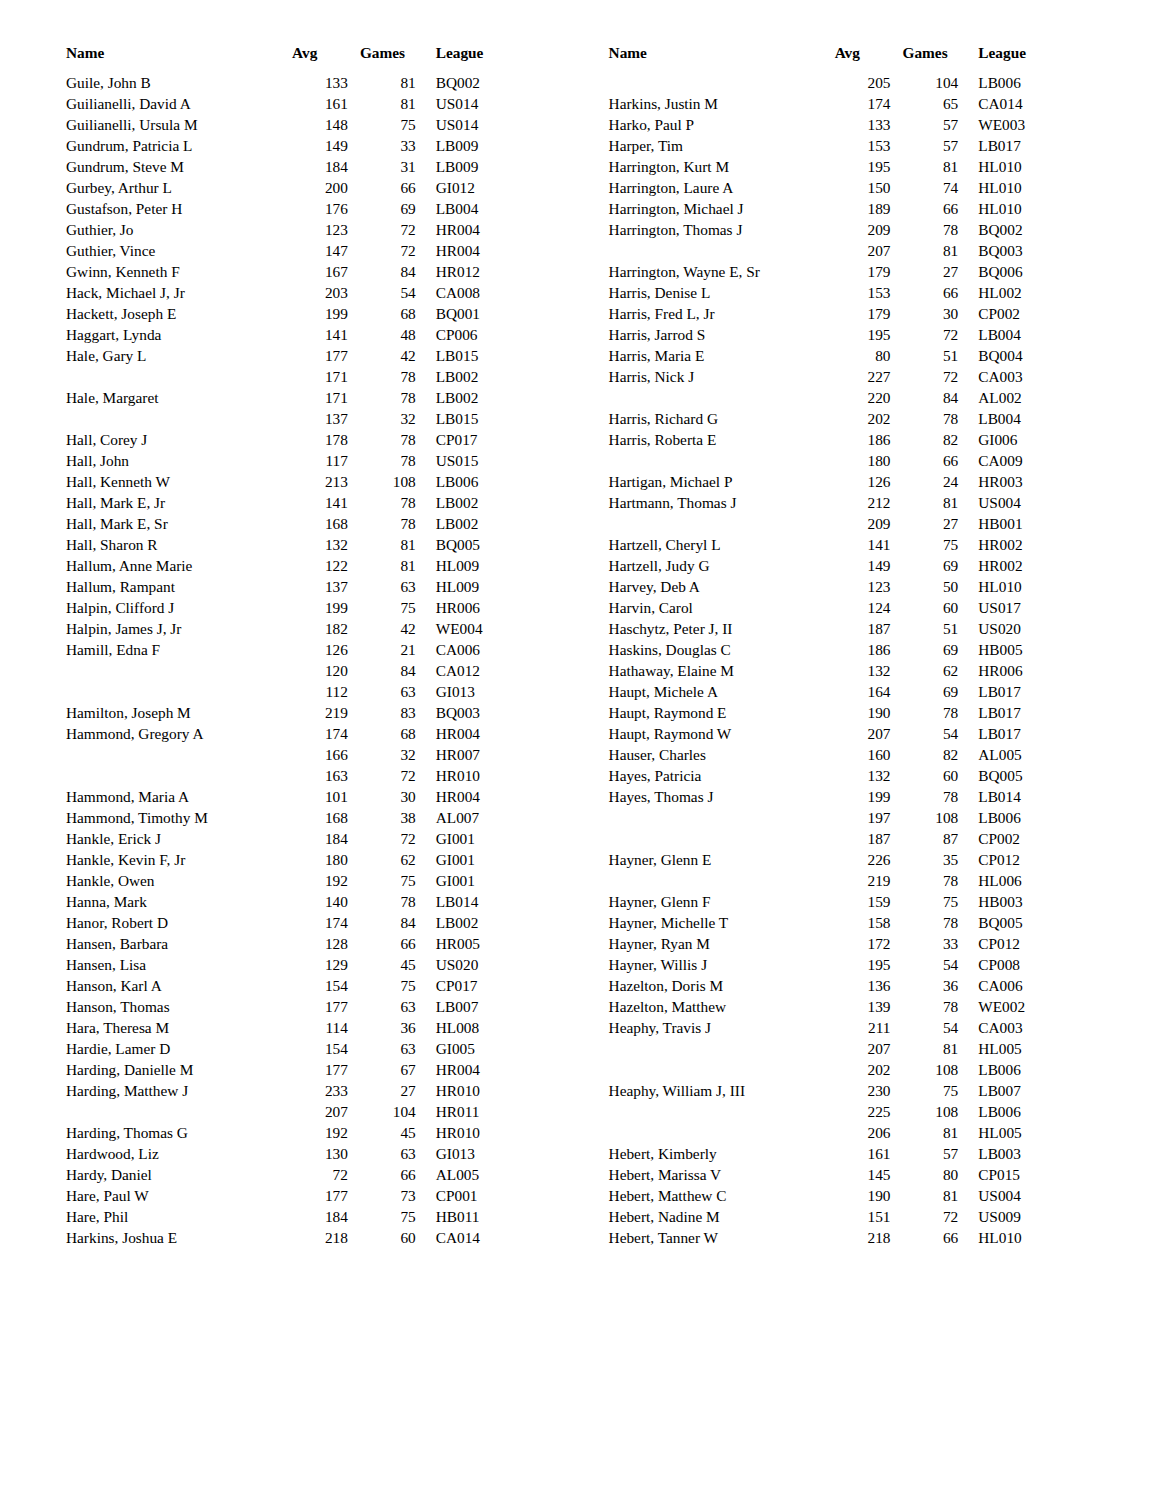| Name | Avg | Games | League | | Name | Avg | Games | League |
| --- | --- | --- | --- | --- | --- | --- | --- | --- |
| Guile, John B | 133 | 81 | BQ002 | | | 205 | 104 | LB006 |
| Guilianelli, David A | 161 | 81 | US014 | | Harkins, Justin M | 174 | 65 | CA014 |
| Guilianelli, Ursula M | 148 | 75 | US014 | | Harko, Paul P | 133 | 57 | WE003 |
| Gundrum, Patricia L | 149 | 33 | LB009 | | Harper, Tim | 153 | 57 | LB017 |
| Gundrum, Steve M | 184 | 31 | LB009 | | Harrington, Kurt M | 195 | 81 | HL010 |
| Gurbey, Arthur L | 200 | 66 | GI012 | | Harrington, Laure A | 150 | 74 | HL010 |
| Gustafson, Peter H | 176 | 69 | LB004 | | Harrington, Michael J | 189 | 66 | HL010 |
| Guthier, Jo | 123 | 72 | HR004 | | Harrington, Thomas J | 209 | 78 | BQ002 |
| Guthier, Vince | 147 | 72 | HR004 | | | 207 | 81 | BQ003 |
| Gwinn, Kenneth F | 167 | 84 | HR012 | | Harrington, Wayne E, Sr | 179 | 27 | BQ006 |
| Hack, Michael J, Jr | 203 | 54 | CA008 | | Harris, Denise L | 153 | 66 | HL002 |
| Hackett, Joseph E | 199 | 68 | BQ001 | | Harris, Fred L, Jr | 179 | 30 | CP002 |
| Haggart, Lynda | 141 | 48 | CP006 | | Harris, Jarrod S | 195 | 72 | LB004 |
| Hale, Gary L | 177 | 42 | LB015 | | Harris, Maria E | 80 | 51 | BQ004 |
| | 171 | 78 | LB002 | | Harris, Nick J | 227 | 72 | CA003 |
| Hale, Margaret | 171 | 78 | LB002 | | | 220 | 84 | AL002 |
| | 137 | 32 | LB015 | | Harris, Richard G | 202 | 78 | LB004 |
| Hall, Corey J | 178 | 78 | CP017 | | Harris, Roberta E | 186 | 82 | GI006 |
| Hall, John | 117 | 78 | US015 | | | 180 | 66 | CA009 |
| Hall, Kenneth W | 213 | 108 | LB006 | | Hartigan, Michael P | 126 | 24 | HR003 |
| Hall, Mark E, Jr | 141 | 78 | LB002 | | Hartmann, Thomas J | 212 | 81 | US004 |
| Hall, Mark E, Sr | 168 | 78 | LB002 | | | 209 | 27 | HB001 |
| Hall, Sharon R | 132 | 81 | BQ005 | | Hartzell, Cheryl L | 141 | 75 | HR002 |
| Hallum, Anne Marie | 122 | 81 | HL009 | | Hartzell, Judy G | 149 | 69 | HR002 |
| Hallum, Rampant | 137 | 63 | HL009 | | Harvey, Deb A | 123 | 50 | HL010 |
| Halpin, Clifford J | 199 | 75 | HR006 | | Harvin, Carol | 124 | 60 | US017 |
| Halpin, James J, Jr | 182 | 42 | WE004 | | Haschytz, Peter J, II | 187 | 51 | US020 |
| Hamill, Edna F | 126 | 21 | CA006 | | Haskins, Douglas C | 186 | 69 | HB005 |
| | 120 | 84 | CA012 | | Hathaway, Elaine M | 132 | 62 | HR006 |
| | 112 | 63 | GI013 | | Haupt, Michele A | 164 | 69 | LB017 |
| Hamilton, Joseph M | 219 | 83 | BQ003 | | Haupt, Raymond E | 190 | 78 | LB017 |
| Hammond, Gregory A | 174 | 68 | HR004 | | Haupt, Raymond W | 207 | 54 | LB017 |
| | 166 | 32 | HR007 | | Hauser, Charles | 160 | 82 | AL005 |
| | 163 | 72 | HR010 | | Hayes, Patricia | 132 | 60 | BQ005 |
| Hammond, Maria A | 101 | 30 | HR004 | | Hayes, Thomas J | 199 | 78 | LB014 |
| Hammond, Timothy M | 168 | 38 | AL007 | | | 197 | 108 | LB006 |
| Hankle, Erick J | 184 | 72 | GI001 | | | 187 | 87 | CP002 |
| Hankle, Kevin F, Jr | 180 | 62 | GI001 | | Hayner, Glenn E | 226 | 35 | CP012 |
| Hankle, Owen | 192 | 75 | GI001 | | | 219 | 78 | HL006 |
| Hanna, Mark | 140 | 78 | LB014 | | Hayner, Glenn F | 159 | 75 | HB003 |
| Hanor, Robert D | 174 | 84 | LB002 | | Hayner, Michelle T | 158 | 78 | BQ005 |
| Hansen, Barbara | 128 | 66 | HR005 | | Hayner, Ryan M | 172 | 33 | CP012 |
| Hansen, Lisa | 129 | 45 | US020 | | Hayner, Willis J | 195 | 54 | CP008 |
| Hanson, Karl A | 154 | 75 | CP017 | | Hazelton, Doris M | 136 | 36 | CA006 |
| Hanson, Thomas | 177 | 63 | LB007 | | Hazelton, Matthew | 139 | 78 | WE002 |
| Hara, Theresa M | 114 | 36 | HL008 | | Heaphy, Travis J | 211 | 54 | CA003 |
| Hardie, Lamer D | 154 | 63 | GI005 | | | 207 | 81 | HL005 |
| Harding, Danielle M | 177 | 67 | HR004 | | | 202 | 108 | LB006 |
| Harding, Matthew J | 233 | 27 | HR010 | | Heaphy, William J, III | 230 | 75 | LB007 |
| | 207 | 104 | HR011 | | | 225 | 108 | LB006 |
| Harding, Thomas G | 192 | 45 | HR010 | | | 206 | 81 | HL005 |
| Hardwood, Liz | 130 | 63 | GI013 | | Hebert, Kimberly | 161 | 57 | LB003 |
| Hardy, Daniel | 72 | 66 | AL005 | | Hebert, Marissa V | 145 | 80 | CP015 |
| Hare, Paul W | 177 | 73 | CP001 | | Hebert, Matthew C | 190 | 81 | US004 |
| Hare, Phil | 184 | 75 | HB011 | | Hebert, Nadine M | 151 | 72 | US009 |
| Harkins, Joshua E | 218 | 60 | CA014 | | Hebert, Tanner W | 218 | 66 | HL010 |